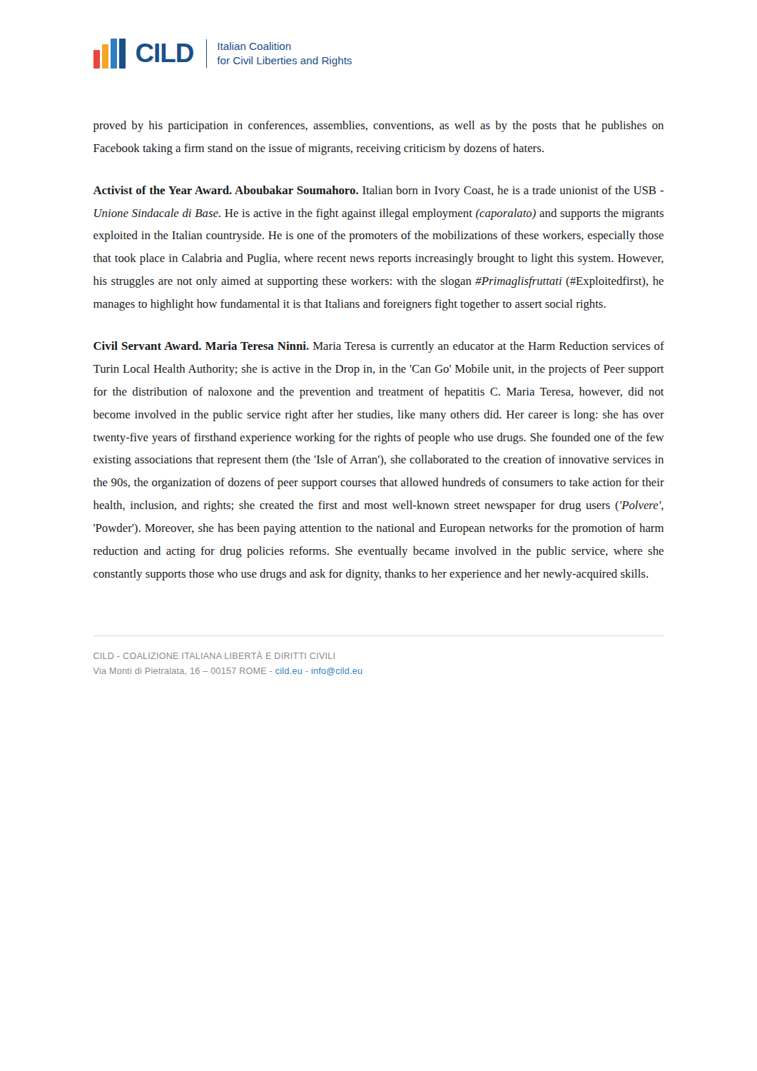CILD
Italian Coalition
for Civil Liberties and Rights
proved by his participation in conferences, assemblies, conventions, as well as by the posts that he publishes on Facebook taking a firm stand on the issue of migrants, receiving criticism by dozens of haters.
Activist of the Year Award. Aboubakar Soumahoro. Italian born in Ivory Coast, he is a trade unionist of the USB - Unione Sindacale di Base. He is active in the fight against illegal employment (caporalato) and supports the migrants exploited in the Italian countryside. He is one of the promoters of the mobilizations of these workers, especially those that took place in Calabria and Puglia, where recent news reports increasingly brought to light this system. However, his struggles are not only aimed at supporting these workers: with the slogan #Primaglisfruttati (#Exploitedfirst), he manages to highlight how fundamental it is that Italians and foreigners fight together to assert social rights.
Civil Servant Award. Maria Teresa Ninni. Maria Teresa is currently an educator at the Harm Reduction services of Turin Local Health Authority; she is active in the Drop in, in the 'Can Go' Mobile unit, in the projects of Peer support for the distribution of naloxone and the prevention and treatment of hepatitis C. Maria Teresa, however, did not become involved in the public service right after her studies, like many others did. Her career is long: she has over twenty-five years of firsthand experience working for the rights of people who use drugs. She founded one of the few existing associations that represent them (the 'Isle of Arran'), she collaborated to the creation of innovative services in the 90s, the organization of dozens of peer support courses that allowed hundreds of consumers to take action for their health, inclusion, and rights; she created the first and most well-known street newspaper for drug users ('Polvere', 'Powder'). Moreover, she has been paying attention to the national and European networks for the promotion of harm reduction and acting for drug policies reforms. She eventually became involved in the public service, where she constantly supports those who use drugs and ask for dignity, thanks to her experience and her newly-acquired skills.
CILD - COALIZIONE ITALIANA LIBERTÀ E DIRITTI CIVILI
Via Monti di Pietralata, 16 – 00157 ROME - cild.eu - info@cild.eu